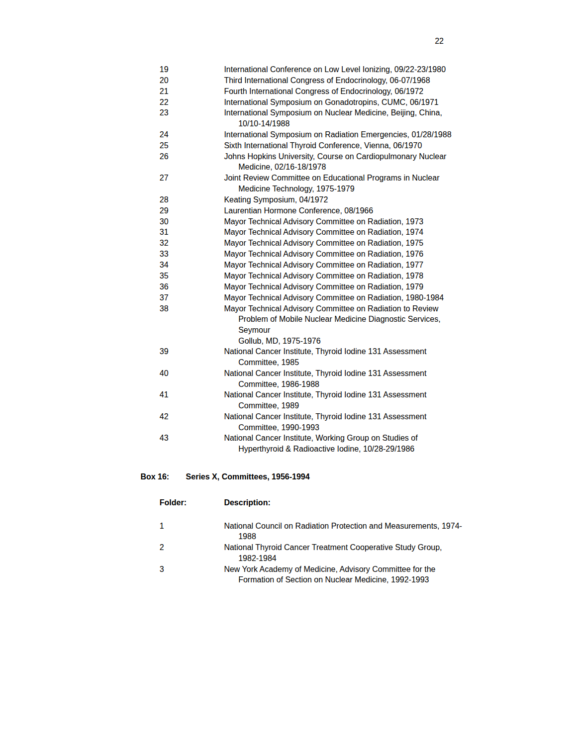22
| 19 | International Conference on Low Level Ionizing, 09/22-23/1980 |
| 20 | Third International Congress of Endocrinology, 06-07/1968 |
| 21 | Fourth International Congress of Endocrinology, 06/1972 |
| 22 | International Symposium on Gonadotropins, CUMC, 06/1971 |
| 23 | International Symposium on Nuclear Medicine, Beijing, China, 10/10-14/1988 |
| 24 | International Symposium on Radiation Emergencies, 01/28/1988 |
| 25 | Sixth International Thyroid Conference, Vienna, 06/1970 |
| 26 | Johns Hopkins University, Course on Cardiopulmonary Nuclear Medicine, 02/16-18/1978 |
| 27 | Joint Review Committee on Educational Programs in Nuclear Medicine Technology, 1975-1979 |
| 28 | Keating Symposium, 04/1972 |
| 29 | Laurentian Hormone Conference, 08/1966 |
| 30 | Mayor Technical Advisory Committee on Radiation, 1973 |
| 31 | Mayor Technical Advisory Committee on Radiation, 1974 |
| 32 | Mayor Technical Advisory Committee on Radiation, 1975 |
| 33 | Mayor Technical Advisory Committee on Radiation, 1976 |
| 34 | Mayor Technical Advisory Committee on Radiation, 1977 |
| 35 | Mayor Technical Advisory Committee on Radiation, 1978 |
| 36 | Mayor Technical Advisory Committee on Radiation, 1979 |
| 37 | Mayor Technical Advisory Committee on Radiation, 1980-1984 |
| 38 | Mayor Technical Advisory Committee on Radiation to Review Problem of Mobile Nuclear Medicine Diagnostic Services, Seymour Gollub, MD, 1975-1976 |
| 39 | National Cancer Institute, Thyroid Iodine 131 Assessment Committee, 1985 |
| 40 | National Cancer Institute, Thyroid Iodine 131 Assessment Committee, 1986-1988 |
| 41 | National Cancer Institute, Thyroid Iodine 131 Assessment Committee, 1989 |
| 42 | National Cancer Institute, Thyroid Iodine 131 Assessment Committee, 1990-1993 |
| 43 | National Cancer Institute, Working Group on Studies of Hyperthyroid & Radioactive Iodine, 10/28-29/1986 |
Box 16: Series X, Committees, 1956-1994
Folder: Description:
| 1 | National Council on Radiation Protection and Measurements, 1974- 1988 |
| 2 | National Thyroid Cancer Treatment Cooperative Study Group, 1982-1984 |
| 3 | New York Academy of Medicine, Advisory Committee for the Formation of Section on Nuclear Medicine, 1992-1993 |